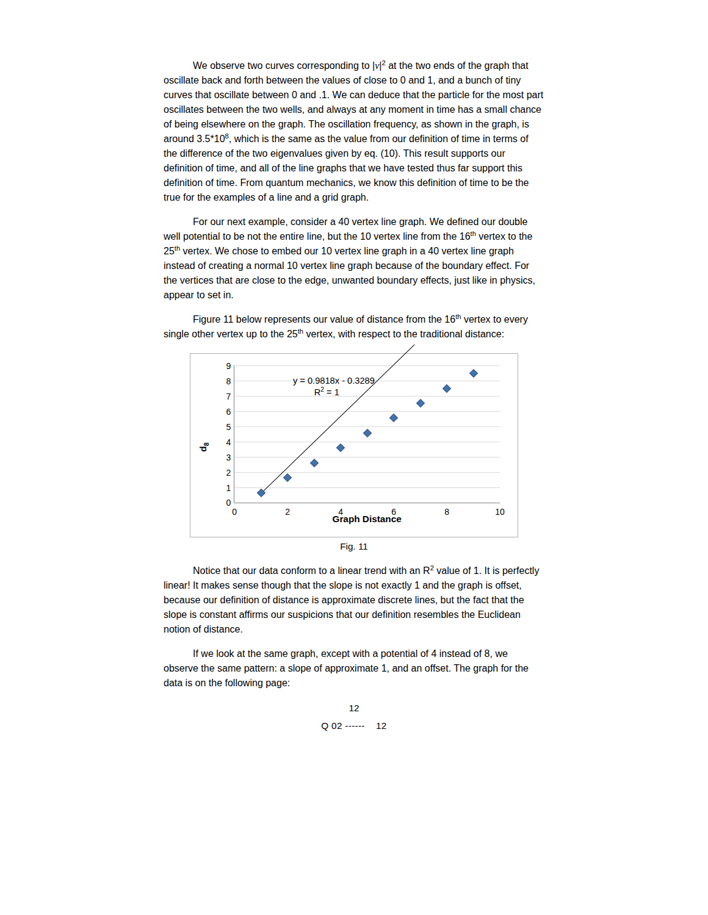We observe two curves corresponding to |v|2 at the two ends of the graph that oscillate back and forth between the values of close to 0 and 1, and a bunch of tiny curves that oscillate between 0 and .1. We can deduce that the particle for the most part oscillates between the two wells, and always at any moment in time has a small chance of being elsewhere on the graph. The oscillation frequency, as shown in the graph, is around 3.5*108, which is the same as the value from our definition of time in terms of the difference of the two eigenvalues given by eq. (10). This result supports our definition of time, and all of the line graphs that we have tested thus far support this definition of time. From quantum mechanics, we know this definition of time to be the true for the examples of a line and a grid graph.
For our next example, consider a 40 vertex line graph. We defined our double well potential to be not the entire line, but the 10 vertex line from the 16th vertex to the 25th vertex. We chose to embed our 10 vertex line graph in a 40 vertex line graph instead of creating a normal 10 vertex line graph because of the boundary effect. For the vertices that are close to the edge, unwanted boundary effects, just like in physics, appear to set in.
Figure 11 below represents our value of distance from the 16th vertex to every single other vertex up to the 25th vertex, with respect to the traditional distance:
d8
9
8
7
6
5
4
3
2
1
0
0
2
4
6
8
10
y = 0.9818x - 0.3289
R2 = 1
Graph Distance
Fig. 11
Notice that our data conform to a linear trend with an R2 value of 1. It is perfectly linear! It makes sense though that the slope is not exactly 1 and the graph is offset, because our definition of distance is approximate discrete lines, but the fact that the slope is constant affirms our suspicions that our definition resembles the Euclidean notion of distance.
If we look at the same graph, except with a potential of 4 instead of 8, we observe the same pattern: a slope of approximate 1, and an offset. The graph for the data is on the following page:
12
Q 02 ------ 12